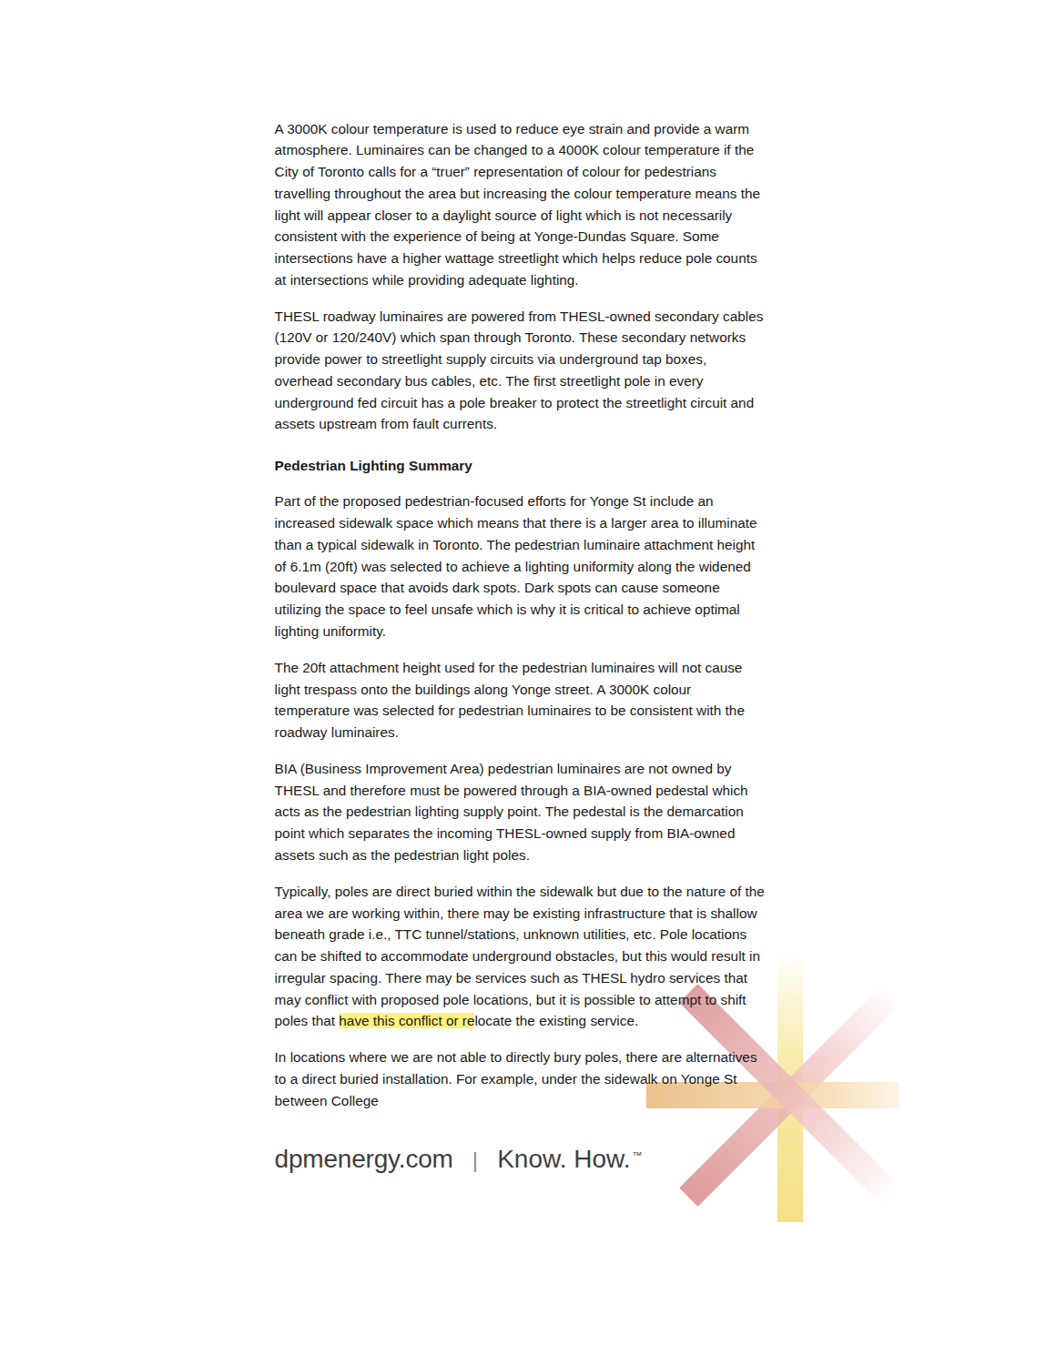A 3000K colour temperature is used to reduce eye strain and provide a warm atmosphere. Luminaires can be changed to a 4000K colour temperature if the City of Toronto calls for a “truer” representation of colour for pedestrians travelling throughout the area but increasing the colour temperature means the light will appear closer to a daylight source of light which is not necessarily consistent with the experience of being at Yonge-Dundas Square. Some intersections have a higher wattage streetlight which helps reduce pole counts at intersections while providing adequate lighting.
THESL roadway luminaires are powered from THESL-owned secondary cables (120V or 120/240V) which span through Toronto. These secondary networks provide power to streetlight supply circuits via underground tap boxes, overhead secondary bus cables, etc. The first streetlight pole in every underground fed circuit has a pole breaker to protect the streetlight circuit and assets upstream from fault currents.
Pedestrian Lighting Summary
Part of the proposed pedestrian-focused efforts for Yonge St include an increased sidewalk space which means that there is a larger area to illuminate than a typical sidewalk in Toronto. The pedestrian luminaire attachment height of 6.1m (20ft) was selected to achieve a lighting uniformity along the widened boulevard space that avoids dark spots. Dark spots can cause someone utilizing the space to feel unsafe which is why it is critical to achieve optimal lighting uniformity.
The 20ft attachment height used for the pedestrian luminaires will not cause light trespass onto the buildings along Yonge street. A 3000K colour temperature was selected for pedestrian luminaires to be consistent with the roadway luminaires.
BIA (Business Improvement Area) pedestrian luminaires are not owned by THESL and therefore must be powered through a BIA-owned pedestal which acts as the pedestrian lighting supply point. The pedestal is the demarcation point which separates the incoming THESL-owned supply from BIA-owned assets such as the pedestrian light poles.
Typically, poles are direct buried within the sidewalk but due to the nature of the area we are working within, there may be existing infrastructure that is shallow beneath grade i.e., TTC tunnel/stations, unknown utilities, etc. Pole locations can be shifted to accommodate underground obstacles, but this would result in irregular spacing. There may be services such as THESL hydro services that may conflict with proposed pole locations, but it is possible to attempt to shift poles that have this conflict or relocate the existing service.
In locations where we are not able to directly bury poles, there are alternatives to a direct buried installation. For example, under the sidewalk on Yonge St between College
dpmenergy.com | Know. How.™